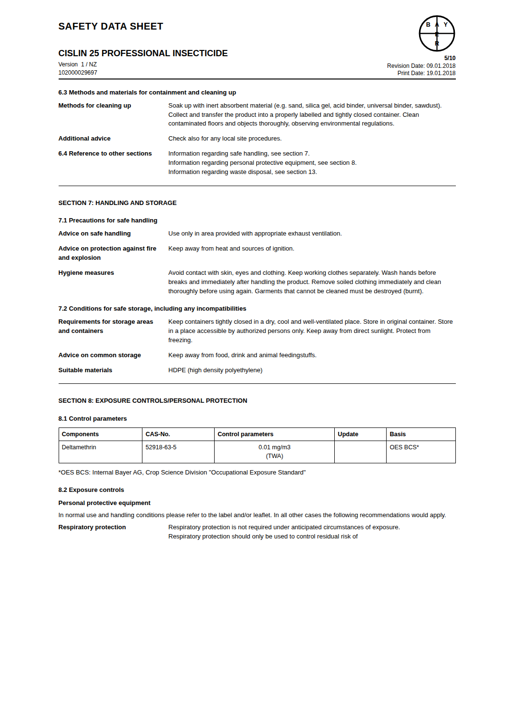SAFETY DATA SHEET
B A Y E R
CISLIN 25 PROFESSIONAL INSECTICIDE
Version 1 / NZ
102000029697
5/10
Revision Date: 09.01.2018
Print Date: 19.01.2018
6.3 Methods and materials for containment and cleaning up
Methods for cleaning up
Soak up with inert absorbent material (e.g. sand, silica gel, acid binder, universal binder, sawdust). Collect and transfer the product into a properly labelled and tightly closed container. Clean contaminated floors and objects thoroughly, observing environmental regulations.
Additional advice
Check also for any local site procedures.
6.4 Reference to other sections
Information regarding safe handling, see section 7.
Information regarding personal protective equipment, see section 8.
Information regarding waste disposal, see section 13.
SECTION 7: HANDLING AND STORAGE
7.1 Precautions for safe handling
Advice on safe handling
Use only in area provided with appropriate exhaust ventilation.
Advice on protection against fire and explosion
Keep away from heat and sources of ignition.
Hygiene measures
Avoid contact with skin, eyes and clothing. Keep working clothes separately. Wash hands before breaks and immediately after handling the product. Remove soiled clothing immediately and clean thoroughly before using again. Garments that cannot be cleaned must be destroyed (burnt).
7.2 Conditions for safe storage, including any incompatibilities
Requirements for storage areas and containers
Keep containers tightly closed in a dry, cool and well-ventilated place. Store in original container. Store in a place accessible by authorized persons only. Keep away from direct sunlight. Protect from freezing.
Advice on common storage
Keep away from food, drink and animal feedingstuffs.
Suitable materials
HDPE (high density polyethylene)
SECTION 8: EXPOSURE CONTROLS/PERSONAL PROTECTION
8.1 Control parameters
| Components | CAS-No. | Control parameters | Update | Basis |
| --- | --- | --- | --- | --- |
| Deltamethrin | 52918-63-5 | 0.01 mg/m3 (TWA) | | OES BCS* |
*OES BCS: Internal Bayer AG, Crop Science Division "Occupational Exposure Standard"
8.2 Exposure controls
Personal protective equipment
In normal use and handling conditions please refer to the label and/or leaflet. In all other cases the following recommendations would apply.
Respiratory protection
Respiratory protection is not required under anticipated circumstances of exposure.
Respiratory protection should only be used to control residual risk of